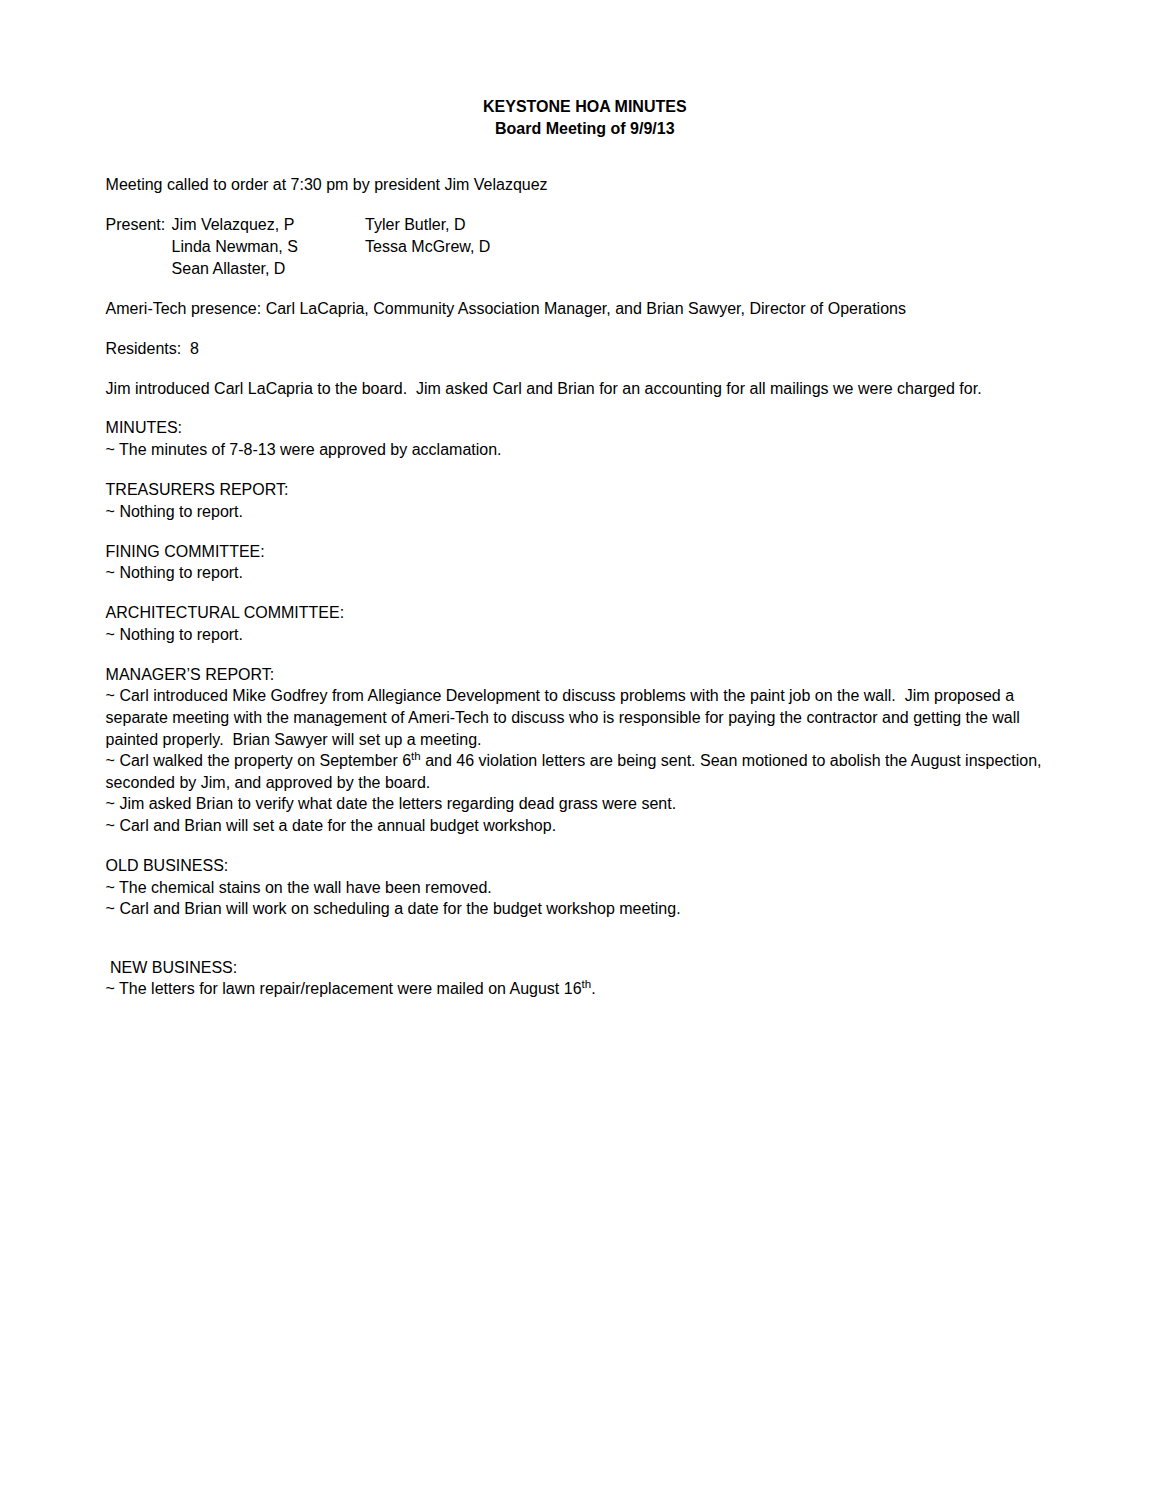KEYSTONE HOA MINUTES Board Meeting of 9/9/13
Meeting called to order at 7:30 pm by president Jim Velazquez
| Present: | Jim Velazquez, P | Tyler Butler, D |
| | Linda Newman, S | Tessa McGrew, D |
| | Sean Allaster, D | |
Ameri-Tech presence: Carl LaCapria, Community Association Manager, and Brian Sawyer, Director of Operations
Residents: 8
Jim introduced Carl LaCapria to the board. Jim asked Carl and Brian for an accounting for all mailings we were charged for.
MINUTES:
~ The minutes of 7-8-13 were approved by acclamation.
TREASURERS REPORT:
~ Nothing to report.
FINING COMMITTEE:
~ Nothing to report.
ARCHITECTURAL COMMITTEE:
~ Nothing to report.
MANAGER’S REPORT:
~ Carl introduced Mike Godfrey from Allegiance Development to discuss problems with the paint job on the wall. Jim proposed a separate meeting with the management of Ameri-Tech to discuss who is responsible for paying the contractor and getting the wall painted properly. Brian Sawyer will set up a meeting.
~ Carl walked the property on September 6th and 46 violation letters are being sent. Sean motioned to abolish the August inspection, seconded by Jim, and approved by the board.
~ Jim asked Brian to verify what date the letters regarding dead grass were sent.
~ Carl and Brian will set a date for the annual budget workshop.
OLD BUSINESS:
~ The chemical stains on the wall have been removed.
~ Carl and Brian will work on scheduling a date for the budget workshop meeting.
NEW BUSINESS:
~ The letters for lawn repair/replacement were mailed on August 16th.